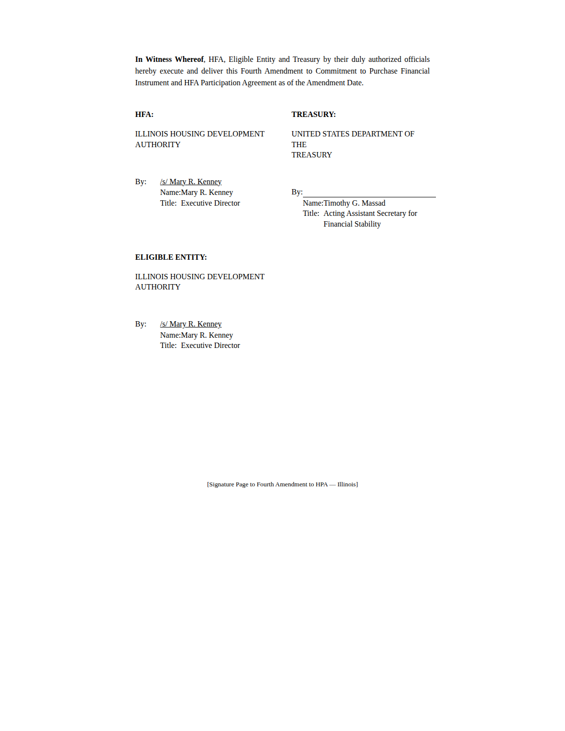In Witness Whereof, HFA, Eligible Entity and Treasury by their duly authorized officials hereby execute and deliver this Fourth Amendment to Commitment to Purchase Financial Instrument and HFA Participation Agreement as of the Amendment Date.
| HFA: ILLINOIS HOUSING DEVELOPMENT AUTHORITY / By: / /s/ Mary R. Kenney / / / / Name: / Mary R. Kenney / / Title: / Executive Director / / | | TREASURY: UNITED STATES DEPARTMENT OF THE TREASURY / By: / / / / / Name: / Timothy G. Massad / / Title: / Acting Assistant Secretary for Financial Stability / / |
| ELIGIBLE ENTITY: ILLINOIS HOUSING DEVELOPMENT AUTHORITY / By: / /s/ Mary R. Kenney / / / / Name: / Mary R. Kenney / / Title: / Executive Director / / | | |
[Signature Page to Fourth Amendment to HPA — Illinois]